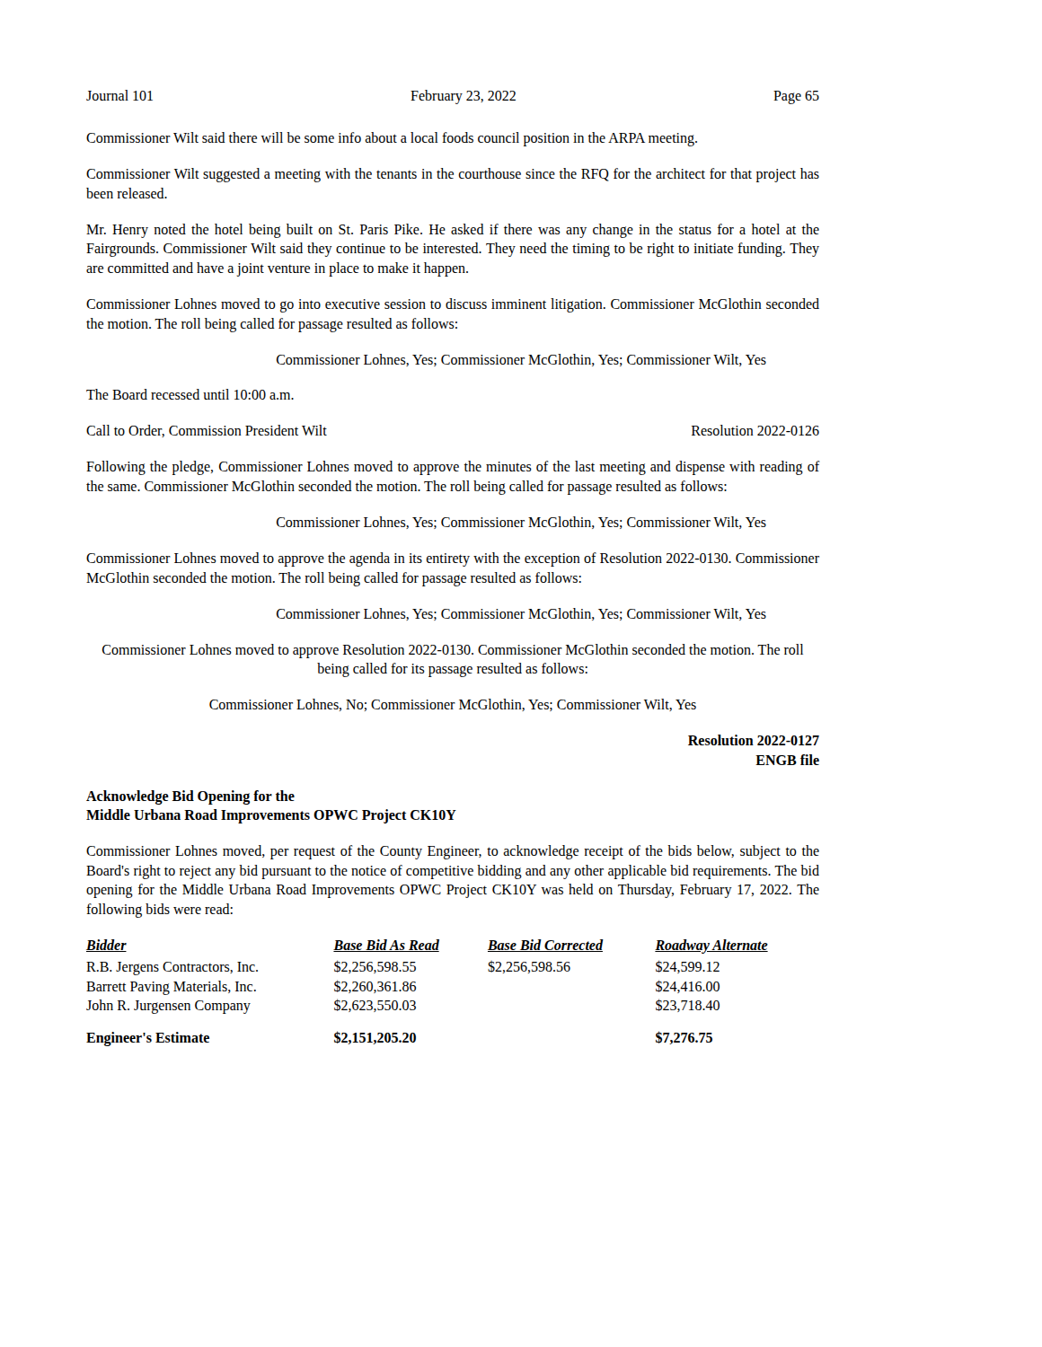Journal 101 February 23, 2022 Page 65
Commissioner Wilt said there will be some info about a local foods council position in the ARPA meeting.
Commissioner Wilt suggested a meeting with the tenants in the courthouse since the RFQ for the architect for that project has been released.
Mr. Henry noted the hotel being built on St. Paris Pike. He asked if there was any change in the status for a hotel at the Fairgrounds. Commissioner Wilt said they continue to be interested. They need the timing to be right to initiate funding. They are committed and have a joint venture in place to make it happen.
Commissioner Lohnes moved to go into executive session to discuss imminent litigation. Commissioner McGlothin seconded the motion. The roll being called for passage resulted as follows:
Commissioner Lohnes, Yes; Commissioner McGlothin, Yes; Commissioner Wilt, Yes
The Board recessed until 10:00 a.m.
Call to Order, Commission President WiltResolution 2022-0126
Following the pledge, Commissioner Lohnes moved to approve the minutes of the last meeting and dispense with reading of the same. Commissioner McGlothin seconded the motion. The roll being called for passage resulted as follows:
Commissioner Lohnes, Yes; Commissioner McGlothin, Yes; Commissioner Wilt, Yes
Commissioner Lohnes moved to approve the agenda in its entirety with the exception of Resolution 2022-0130. Commissioner McGlothin seconded the motion. The roll being called for passage resulted as follows:
Commissioner Lohnes, Yes; Commissioner McGlothin, Yes; Commissioner Wilt, Yes
Commissioner Lohnes moved to approve Resolution 2022-0130. Commissioner McGlothin seconded the motion. The roll being called for its passage resulted as follows:
Commissioner Lohnes, No; Commissioner McGlothin, Yes; Commissioner Wilt, Yes
Resolution 2022-0127
ENGB file
Acknowledge Bid Opening for the
Middle Urbana Road Improvements OPWC Project CK10Y
Commissioner Lohnes moved, per request of the County Engineer, to acknowledge receipt of the bids below, subject to the Board's right to reject any bid pursuant to the notice of competitive bidding and any other applicable bid requirements. The bid opening for the Middle Urbana Road Improvements OPWC Project CK10Y was held on Thursday, February 17, 2022. The following bids were read:
| Bidder | Base Bid As Read | Base Bid Corrected | Roadway Alternate |
| --- | --- | --- | --- |
| R.B. Jergens Contractors, Inc. | $2,256,598.55 | $2,256,598.56 | $24,599.12 |
| Barrett Paving Materials, Inc. | $2,260,361.86 | | $24,416.00 |
| John R. Jurgensen Company | $2,623,550.03 | | $23,718.40 |
| Engineer's Estimate | $2,151,205.20 | | $7,276.75 |